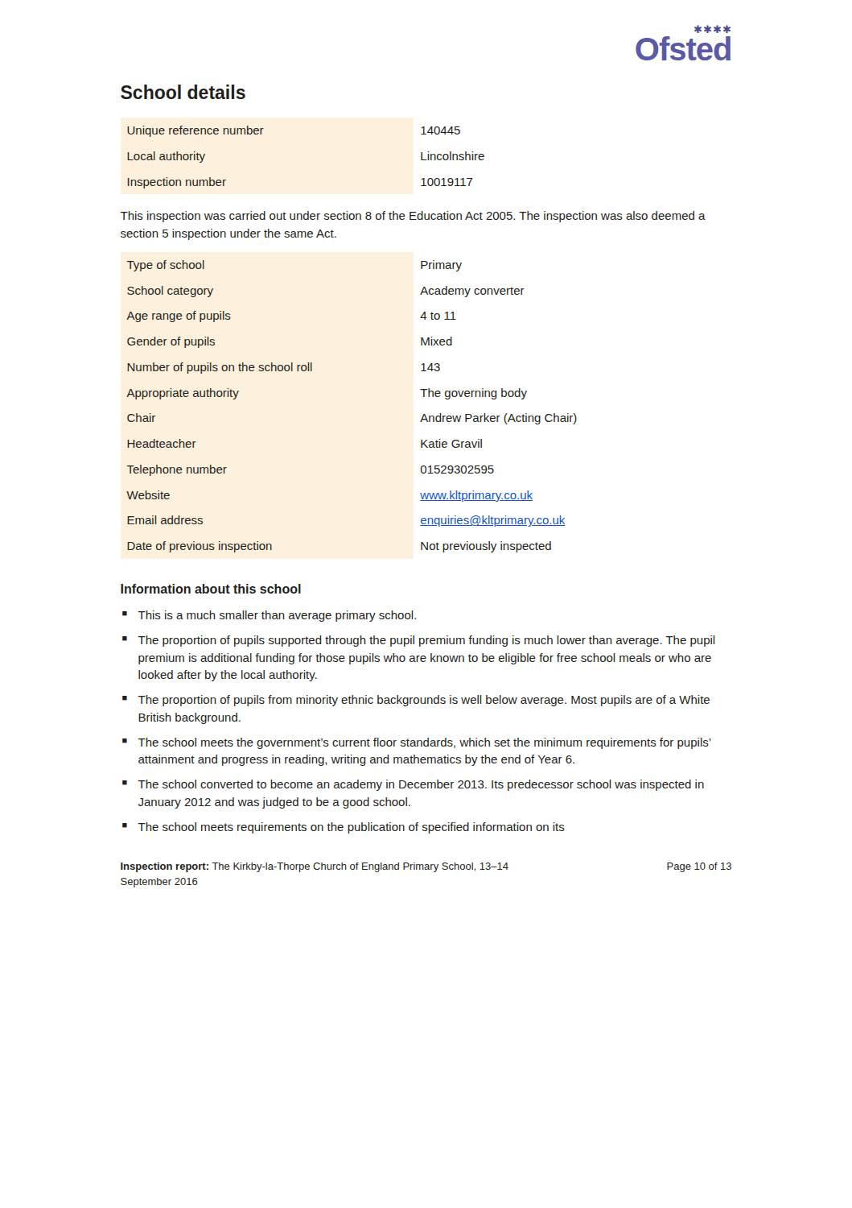✱✱✱✱
Ofsted
School details
| Unique reference number | 140445 |
| Local authority | Lincolnshire |
| Inspection number | 10019117 |
This inspection was carried out under section 8 of the Education Act 2005. The inspection was also deemed a section 5 inspection under the same Act.
| Type of school | Primary |
| School category | Academy converter |
| Age range of pupils | 4 to 11 |
| Gender of pupils | Mixed |
| Number of pupils on the school roll | 143 |
| Appropriate authority | The governing body |
| Chair | Andrew Parker (Acting Chair) |
| Headteacher | Katie Gravil |
| Telephone number | 01529302595 |
| Website | www.kltprimary.co.uk |
| Email address | enquiries@kltprimary.co.uk |
| Date of previous inspection | Not previously inspected |
Information about this school
This is a much smaller than average primary school.
The proportion of pupils supported through the pupil premium funding is much lower than average. The pupil premium is additional funding for those pupils who are known to be eligible for free school meals or who are looked after by the local authority.
The proportion of pupils from minority ethnic backgrounds is well below average. Most pupils are of a White British background.
The school meets the government’s current floor standards, which set the minimum requirements for pupils’ attainment and progress in reading, writing and mathematics by the end of Year 6.
The school converted to become an academy in December 2013. Its predecessor school was inspected in January 2012 and was judged to be a good school.
The school meets requirements on the publication of specified information on its
Inspection report: The Kirkby-la-Thorpe Church of England Primary School, 13–14 September 2016
Page 10 of 13